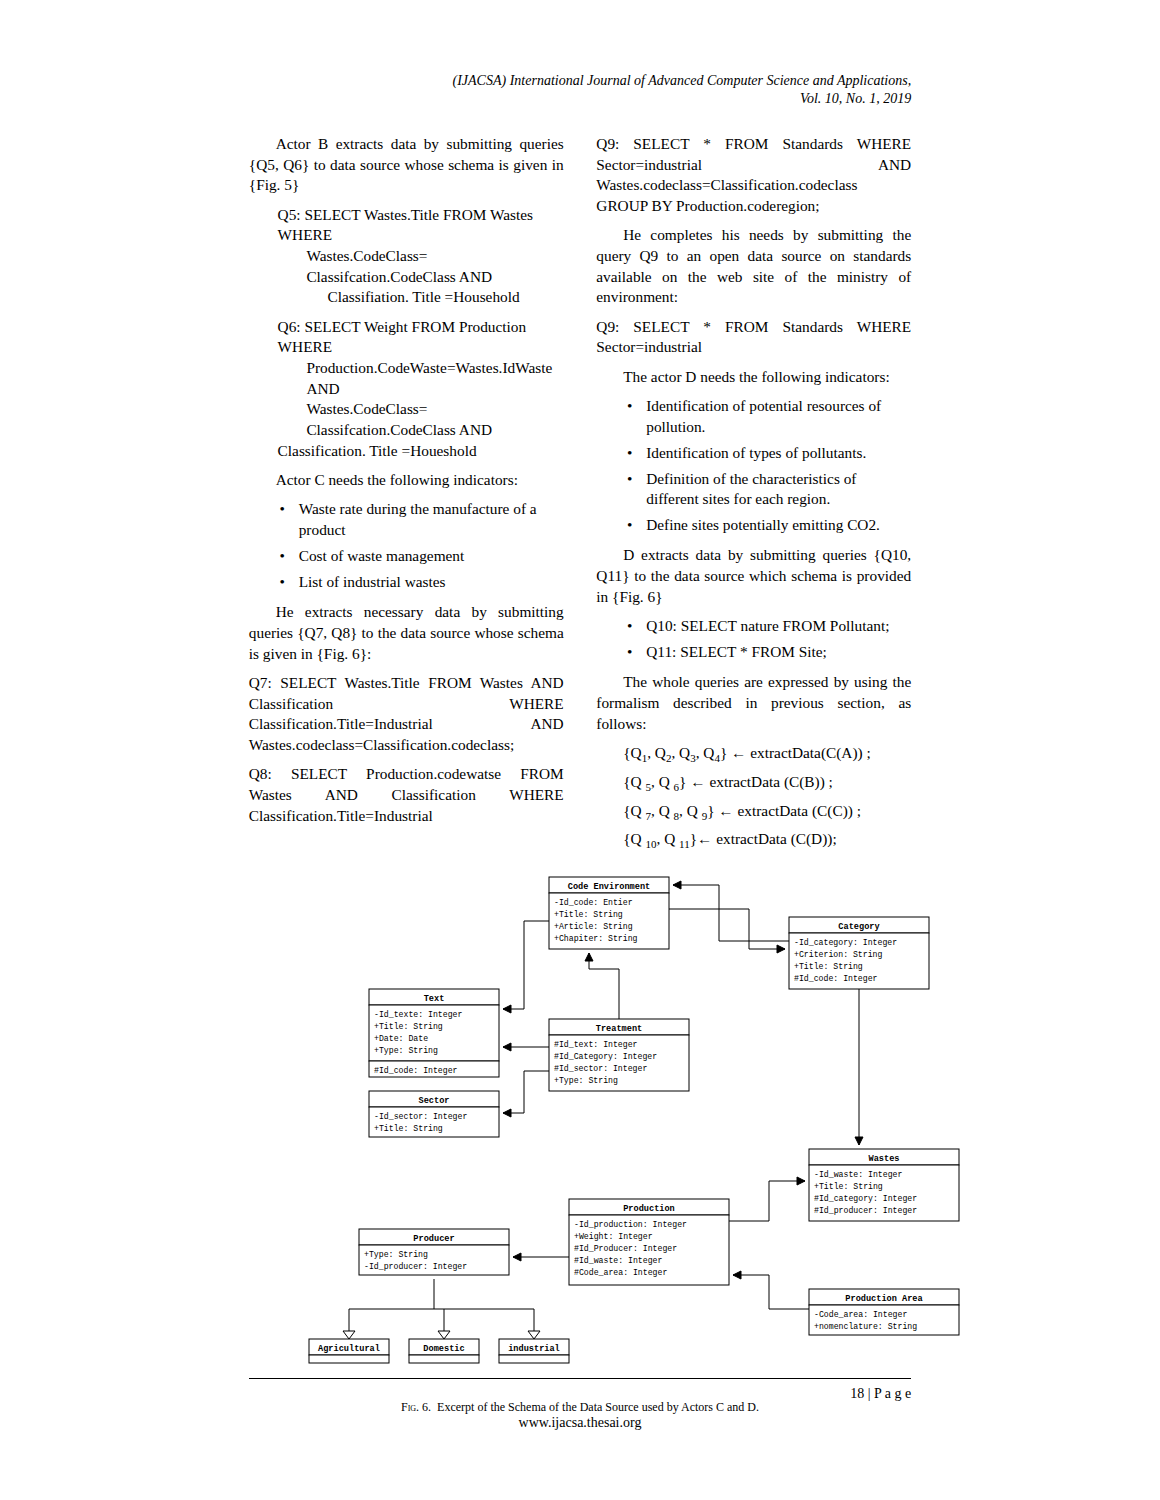(IJACSA) International Journal of Advanced Computer Science and Applications, Vol. 10, No. 1, 2019
Actor B extracts data by submitting queries {Q5, Q6} to data source whose schema is given in {Fig. 5}
Q5: SELECT Wastes.Title FROM Wastes WHERE Wastes.CodeClass= Classifcation.CodeClass AND Classifiation. Title =Household
Q6: SELECT Weight FROM Production WHERE Production.CodeWaste=Wastes.IdWaste AND Wastes.CodeClass= Classifcation.CodeClass AND Classification. Title =Houeshold
Actor C needs the following indicators:
Waste rate during the manufacture of a product
Cost of waste management
List of industrial wastes
He extracts necessary data by submitting queries {Q7, Q8} to the data source whose schema is given in {Fig. 6}:
Q7: SELECT Wastes.Title FROM Wastes AND Classification WHERE Classification.Title=Industrial AND Wastes.codeclass=Classification.codeclass;
Q8: SELECT Production.codewatse FROM Wastes AND Classification WHERE Classification.Title=Industrial
Q9: SELECT * FROM Standards WHERE Sector=industrial AND Wastes.codeclass=Classification.codeclass GROUP BY Production.coderegion;
He completes his needs by submitting the query Q9 to an open data source on standards available on the web site of the ministry of environment:
Q9: SELECT * FROM Standards WHERE Sector=industrial
The actor D needs the following indicators:
Identification of potential resources of pollution.
Identification of types of pollutants.
Definition of the characteristics of different sites for each region.
Define sites potentially emitting CO2.
D extracts data by submitting queries {Q10, Q11} to the data source which schema is provided in {Fig. 6}
Q10: SELECT nature FROM Pollutant;
Q11: SELECT * FROM Site;
The whole queries are expressed by using the formalism described in previous section, as follows:
{Q1, Q2, Q3, Q4} ← extractData(C(A)) ;
{Q 5, Q 6} ← extractData (C(B)) ;
{Q 7, Q 8, Q 9} ← extractData (C(C)) ;
{Q 10, Q 11}← extractData (C(D));
Code Environment -Id_code: Entier +Title: String +Article: String +Chapiter: String Category -Id_category: Integer +Criterion: String +Title: String #Id_code: Integer Text -Id_texte: Integer +Title: String +Date: Date +Type: String #Id_code: Integer Treatment #Id_text: Integer #Id_Category: Integer #Id_sector: Integer +Type: String Sector -Id_sector: Integer +Title: String Wastes -Id_waste: Integer +Title: String #Id_category: Integer #Id_producer: Integer Production -Id_production: Integer +Weight: Integer #Id_Producer: Integer #Id_waste: Integer #Code_area: Integer Producer +Type: String -Id_producer: Integer Production Area -Code_area: Integer +nomenclature: String Agricultural Domestic industrial
Fig. 6. Excerpt of the Schema of the Data Source used by Actors C and D.
18 | P a g e
www.ijacsa.thesai.org